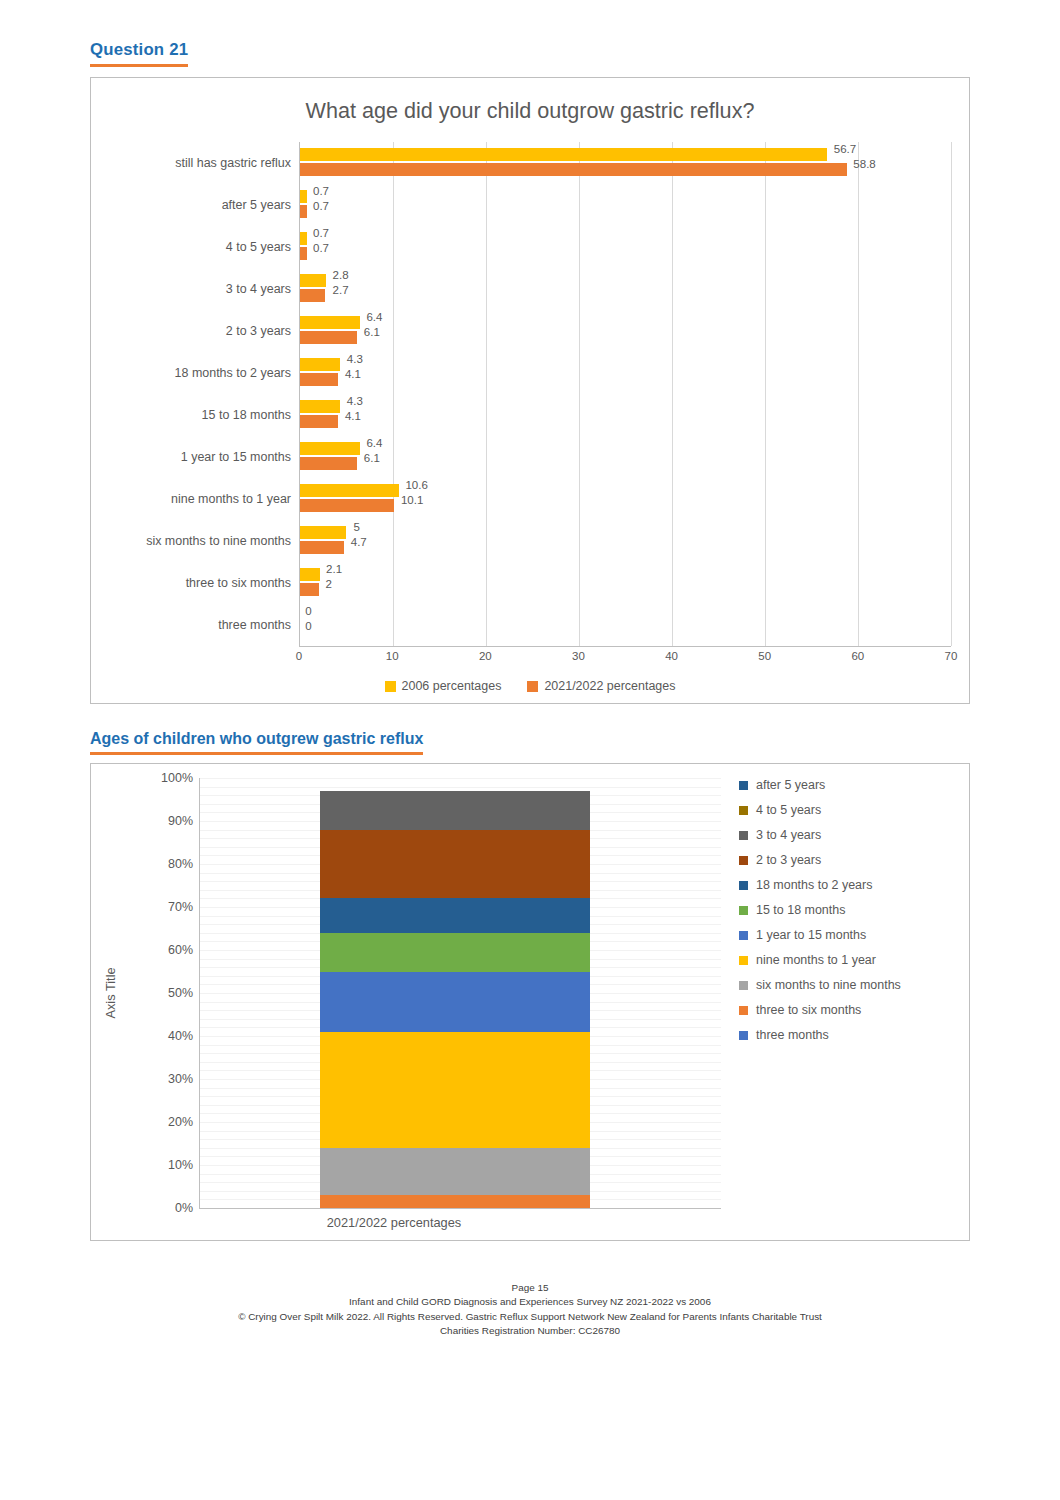Question 21
What age did your child outgrow gastric reflux?
still has gastric reflux
after 5 years
4 to 5 years
3 to 4 years
2 to 3 years
18 months to 2 years
15 to 18 months
1 year to 15 months
nine months to 1 year
six months to nine months
three to six months
three months
56.7
58.8
0.7
0.7
0.7
0.7
2.8
2.7
6.4
6.1
4.3
4.1
4.3
4.1
6.4
6.1
10.6
10.1
5
4.7
2.1
2
0
0
0 10 20 30 40 50 60 70
2006 percentages 2021/2022 percentages
Ages of children who outgrew gastric reflux
Axis Title 100% 90% 80% 70% 60% 50% 40% 30% 20% 10% 0%
after 5 years
4 to 5 years
3 to 4 years
2 to 3 years
18 months to 2 years
15 to 18 months
1 year to 15 months
nine months to 1 year
six months to nine months
three to six months
three months
2021/2022 percentages
Page 15
Infant and Child GORD Diagnosis and Experiences Survey NZ 2021-2022 vs 2006
© Crying Over Spilt Milk 2022. All Rights Reserved. Gastric Reflux Support Network New Zealand for Parents Infants Charitable Trust
Charities Registration Number: CC26780